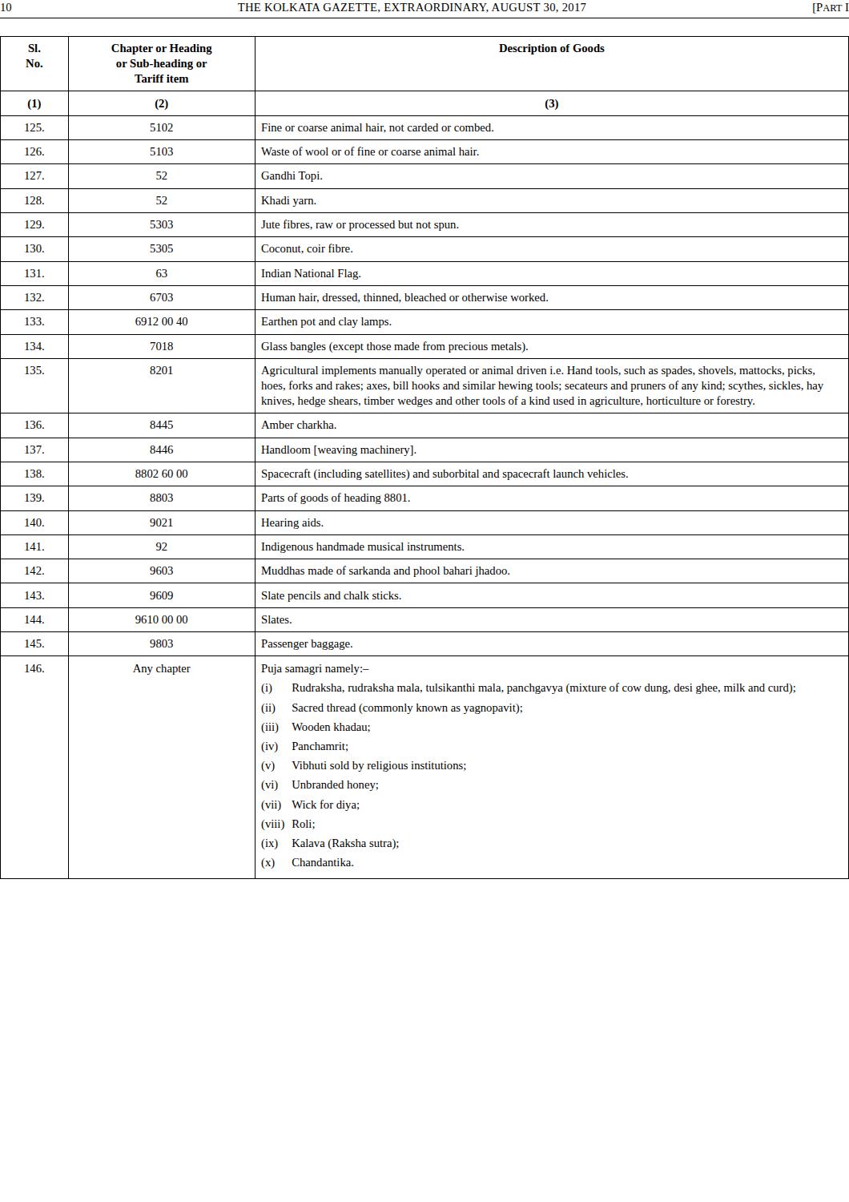10 THE KOLKATA GAZETTE, EXTRAORDINARY, AUGUST 30, 2017 [PART I
| Sl. No. | Chapter or Heading or Sub-heading or Tariff item | Description of Goods |
| --- | --- | --- |
| (1) | (2) | (3) |
| 125. | 5102 | Fine or coarse animal hair, not carded or combed. |
| 126. | 5103 | Waste of wool or of fine or coarse animal hair. |
| 127. | 52 | Gandhi Topi. |
| 128. | 52 | Khadi yarn. |
| 129. | 5303 | Jute fibres, raw or processed but not spun. |
| 130. | 5305 | Coconut, coir fibre. |
| 131. | 63 | Indian National Flag. |
| 132. | 6703 | Human hair, dressed, thinned, bleached or otherwise worked. |
| 133. | 6912 00 40 | Earthen pot and clay lamps. |
| 134. | 7018 | Glass bangles (except those made from precious metals). |
| 135. | 8201 | Agricultural implements manually operated or animal driven i.e. Hand tools, such as spades, shovels, mattocks, picks, hoes, forks and rakes; axes, bill hooks and similar hewing tools; secateurs and pruners of any kind; scythes, sickles, hay knives, hedge shears, timber wedges and other tools of a kind used in agriculture, horticulture or forestry. |
| 136. | 8445 | Amber charkha. |
| 137. | 8446 | Handloom [weaving machinery]. |
| 138. | 8802 60 00 | Spacecraft (including satellites) and suborbital and spacecraft launch vehicles. |
| 139. | 8803 | Parts of goods of heading 8801. |
| 140. | 9021 | Hearing aids. |
| 141. | 92 | Indigenous handmade musical instruments. |
| 142. | 9603 | Muddhas made of sarkanda and phool bahari jhadoo. |
| 143. | 9609 | Slate pencils and chalk sticks. |
| 144. | 9610 00 00 | Slates. |
| 145. | 9803 | Passenger baggage. |
| 146. | Any chapter | Puja samagri namely:– (i) Rudraksha, rudraksha mala, tulsikanthi mala, panchgavya (mixture of cow dung, desi ghee, milk and curd); (ii) Sacred thread (commonly known as yagnopavit); (iii) Wooden khadau; (iv) Panchamrit; (v) Vibhuti sold by religious institutions; (vi) Unbranded honey; (vii) Wick for diya; (viii) Roli; (ix) Kalava (Raksha sutra); (x) Chandantika. |